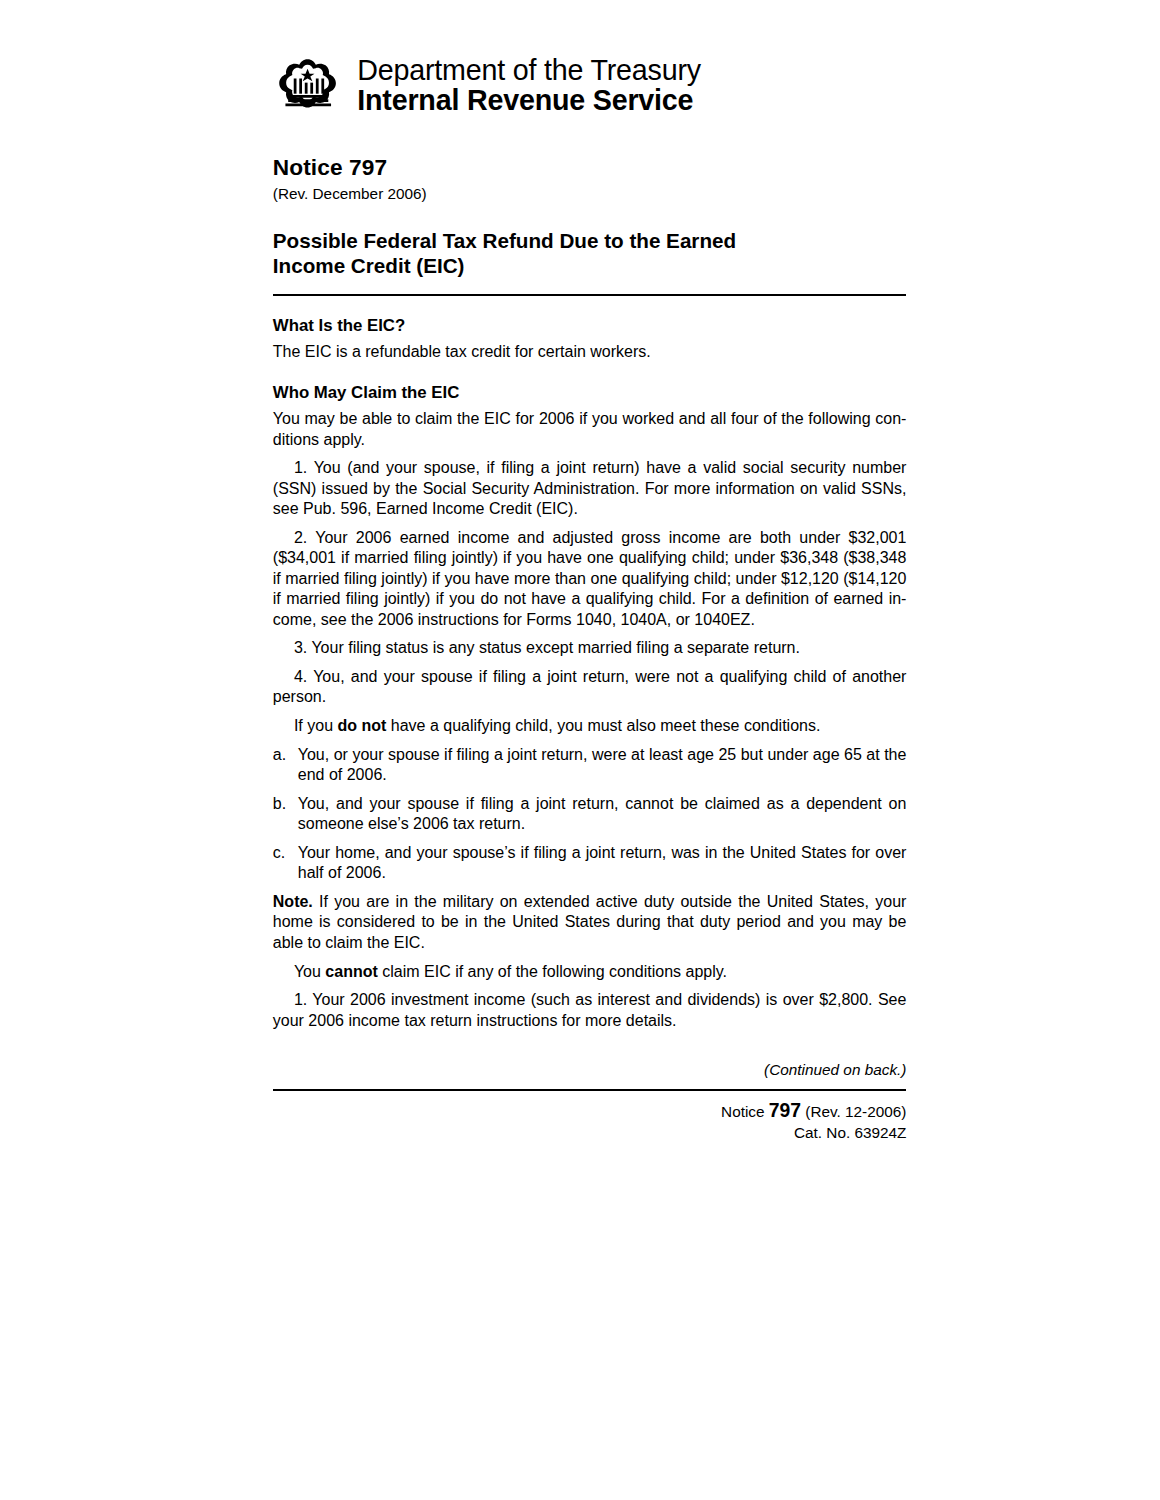Department of the Treasury
Internal Revenue Service
Notice 797
(Rev. December 2006)
Possible Federal Tax Refund Due to the Earned Income Credit (EIC)
What Is the EIC?
The EIC is a refundable tax credit for certain workers.
Who May Claim the EIC
You may be able to claim the EIC for 2006 if you worked and all four of the following conditions apply.
1. You (and your spouse, if filing a joint return) have a valid social security number (SSN) issued by the Social Security Administration. For more information on valid SSNs, see Pub. 596, Earned Income Credit (EIC).
2. Your 2006 earned income and adjusted gross income are both under $32,001 ($34,001 if married filing jointly) if you have one qualifying child; under $36,348 ($38,348 if married filing jointly) if you have more than one qualifying child; under $12,120 ($14,120 if married filing jointly) if you do not have a qualifying child. For a definition of earned income, see the 2006 instructions for Forms 1040, 1040A, or 1040EZ.
3. Your filing status is any status except married filing a separate return.
4. You, and your spouse if filing a joint return, were not a qualifying child of another person.
If you do not have a qualifying child, you must also meet these conditions.
a. You, or your spouse if filing a joint return, were at least age 25 but under age 65 at the end of 2006.
b. You, and your spouse if filing a joint return, cannot be claimed as a dependent on someone else’s 2006 tax return.
c. Your home, and your spouse’s if filing a joint return, was in the United States for over half of 2006.
Note. If you are in the military on extended active duty outside the United States, your home is considered to be in the United States during that duty period and you may be able to claim the EIC.
You cannot claim EIC if any of the following conditions apply.
1. Your 2006 investment income (such as interest and dividends) is over $2,800. See your 2006 income tax return instructions for more details.
(Continued on back.)
Notice 797 (Rev. 12-2006)
Cat. No. 63924Z